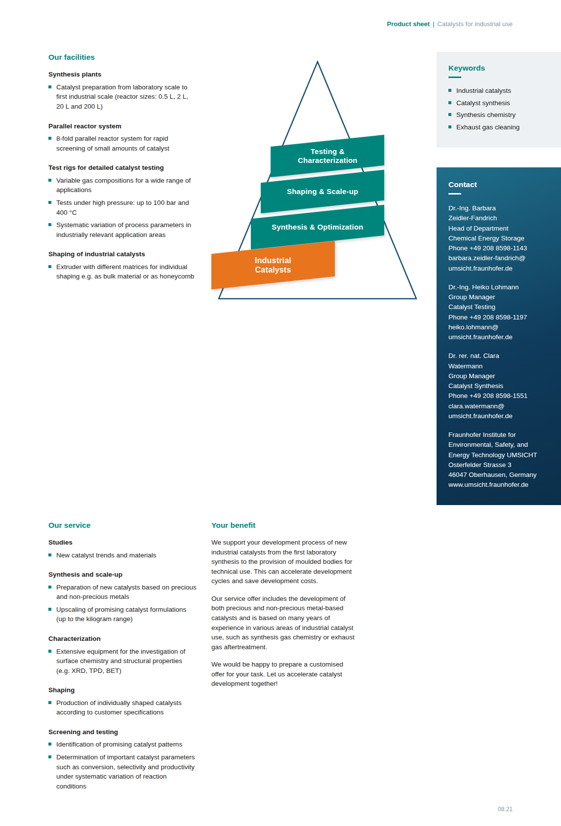Product sheet|Catalysts for industrial use
Our facilities
Synthesis plants
Catalyst preparation from laboratory scale to first industrial scale (reactor sizes: 0.5 L, 2 L, 20 L and 200 L)
Parallel reactor system
8-fold parallel reactor system for rapid screening of small amounts of catalyst
Test rigs for detailed catalyst testing
Variable gas compositions for a wide range of applications
Tests under high pressure: up to 100 bar and 400 °C
Systematic variation of process parameters in industrially relevant application areas
Shaping of industrial catalysts
Extruder with different matrices for individual shaping e.g. as bulk material or as honeycomb
Testing &
Characterization
Shaping & Scale-up
Synthesis & Optimization
Industrial
Catalysts
Keywords
Industrial catalysts
Catalyst synthesis
Synthesis chemistry
Exhaust gas cleaning
Contact
Dr.-Ing. Barbara
Zeidler-Fandrich
Head of Department
Chemical Energy Storage
Phone +49 208 8598-1143
barbara.zeidler-fandrich@
umsicht.fraunhofer.de
Dr.-Ing. Heiko Lohmann
Group Manager
Catalyst Testing
Phone +49 208 8598-1197
heiko.lohmann@
umsicht.fraunhofer.de
Dr. rer. nat. Clara
Watermann
Group Manager
Catalyst Synthesis
Phone +49 208 8598-1551
clara.watermann@
umsicht.fraunhofer.de
Fraunhofer Institute for
Environmental, Safety, and
Energy Technology UMSICHT
Osterfelder Strasse 3
46047 Oberhausen, Germany
www.umsicht.fraunhofer.de
Our service
Studies
New catalyst trends and materials
Synthesis and scale-up
Preparation of new catalysts based on precious and non-precious metals
Upscaling of promising catalyst formulations (up to the kilogram range)
Characterization
Extensive equipment for the investigation of surface chemistry and structural properties (e.g. XRD, TPD, BET)
Shaping
Production of individually shaped catalysts according to customer specifications
Screening and testing
Identification of promising catalyst patterns
Determination of important catalyst parameters such as conversion, selectivity and productivity under systematic variation of reaction conditions
Your benefit
We support your development process of new industrial catalysts from the first laboratory synthesis to the provision of moulded bodies for technical use. This can accelerate development cycles and save development costs.
Our service offer includes the development of both precious and non-precious metal-based catalysts and is based on many years of experience in various areas of industrial catalyst use, such as synthesis gas chemistry or exhaust gas aftertreatment.
We would be happy to prepare a customised offer for your task. Let us accelerate catalyst development together!
08.21